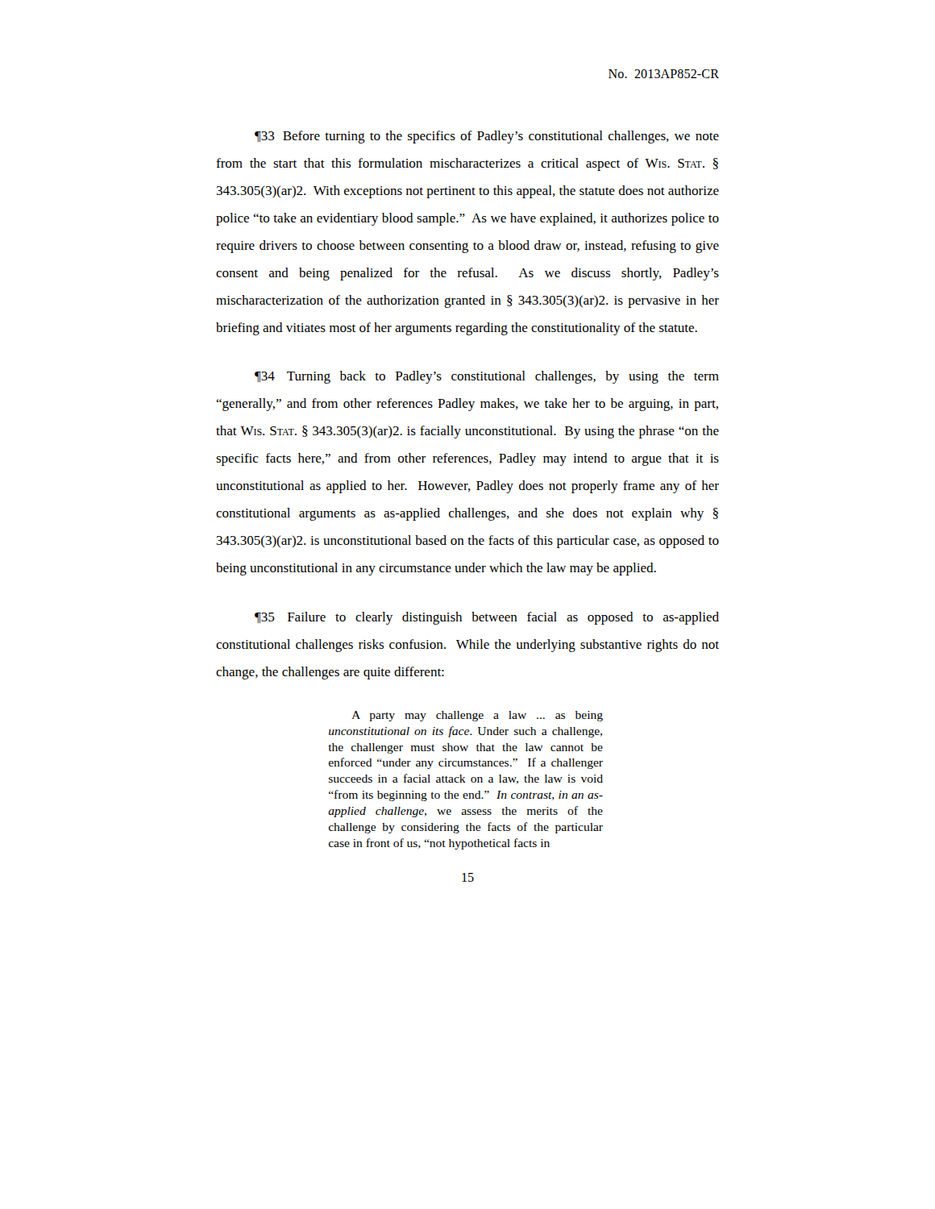No. 2013AP852-CR
¶33 Before turning to the specifics of Padley’s constitutional challenges, we note from the start that this formulation mischaracterizes a critical aspect of Wis. Stat. § 343.305(3)(ar)2. With exceptions not pertinent to this appeal, the statute does not authorize police “to take an evidentiary blood sample.” As we have explained, it authorizes police to require drivers to choose between consenting to a blood draw or, instead, refusing to give consent and being penalized for the refusal. As we discuss shortly, Padley’s mischaracterization of the authorization granted in § 343.305(3)(ar)2. is pervasive in her briefing and vitiates most of her arguments regarding the constitutionality of the statute.
¶34 Turning back to Padley’s constitutional challenges, by using the term “generally,” and from other references Padley makes, we take her to be arguing, in part, that Wis. Stat. § 343.305(3)(ar)2. is facially unconstitutional. By using the phrase “on the specific facts here,” and from other references, Padley may intend to argue that it is unconstitutional as applied to her. However, Padley does not properly frame any of her constitutional arguments as as-applied challenges, and she does not explain why § 343.305(3)(ar)2. is unconstitutional based on the facts of this particular case, as opposed to being unconstitutional in any circumstance under which the law may be applied.
¶35 Failure to clearly distinguish between facial as opposed to as-applied constitutional challenges risks confusion. While the underlying substantive rights do not change, the challenges are quite different:
A party may challenge a law ... as being unconstitutional on its face. Under such a challenge, the challenger must show that the law cannot be enforced “under any circumstances.” If a challenger succeeds in a facial attack on a law, the law is void “from its beginning to the end.” In contrast, in an as-applied challenge, we assess the merits of the challenge by considering the facts of the particular case in front of us, “not hypothetical facts in
15